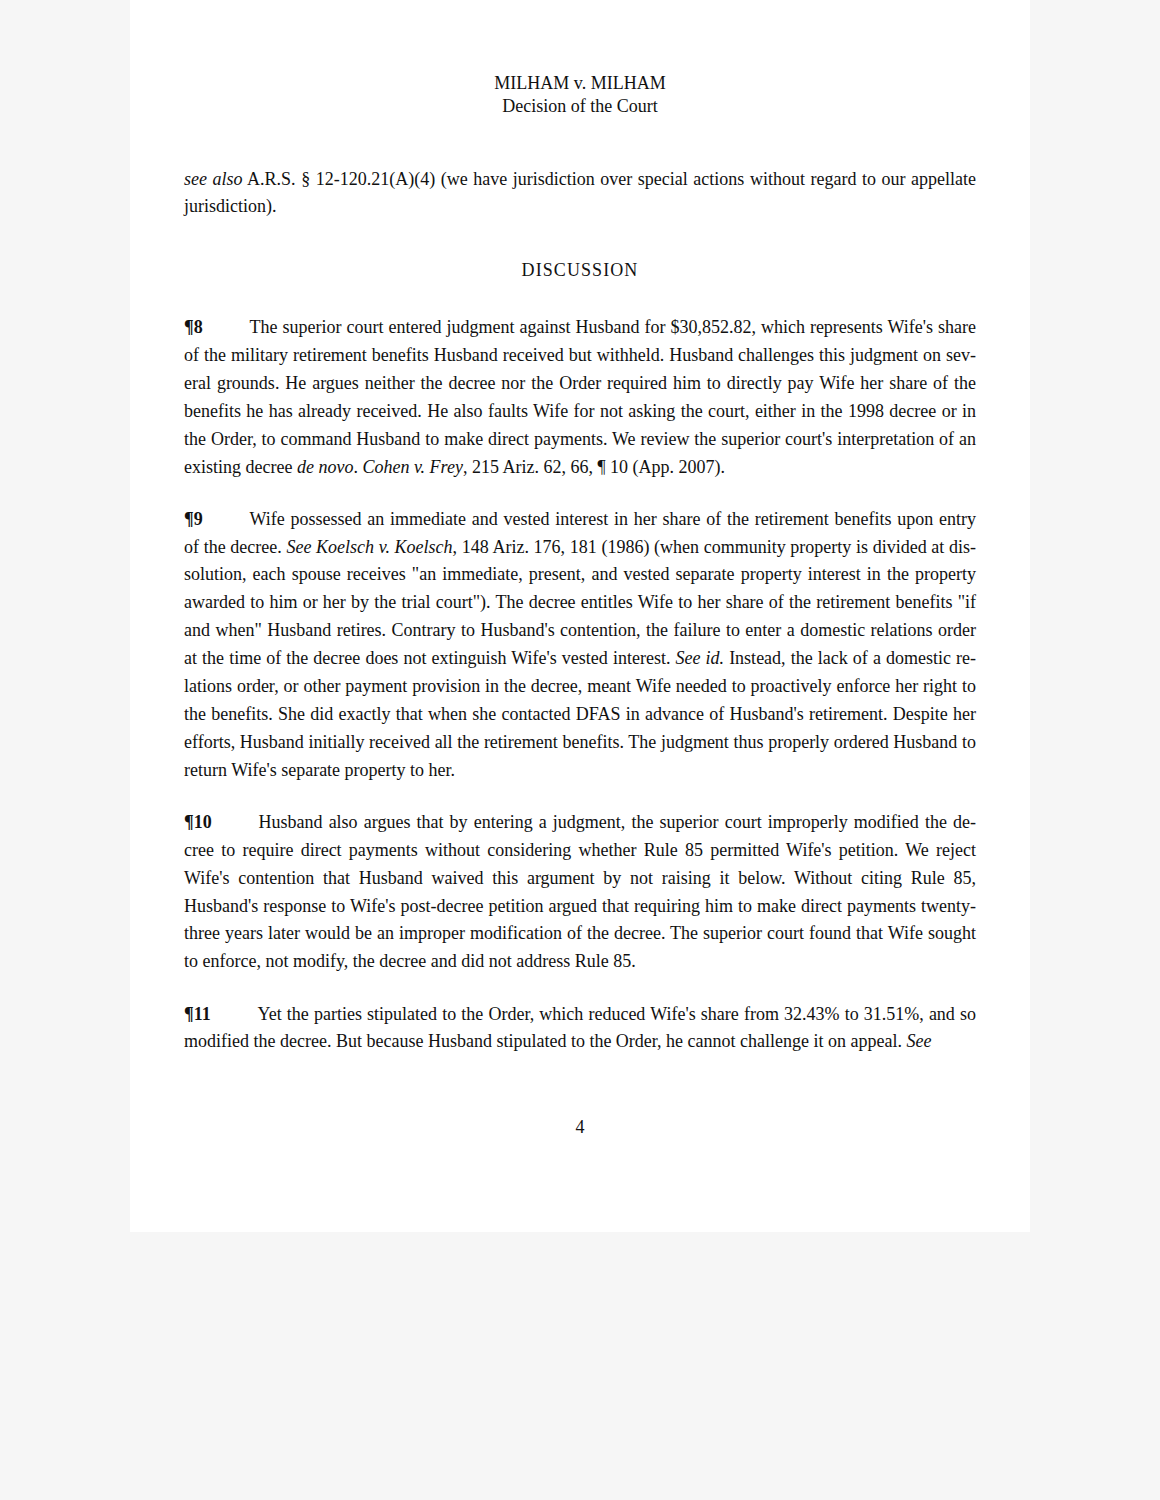MILHAM v. MILHAM Decision of the Court
see also A.R.S. § 12-120.21(A)(4) (we have jurisdiction over special actions without regard to our appellate jurisdiction).
DISCUSSION
¶8 The superior court entered judgment against Husband for $30,852.82, which represents Wife's share of the military retirement benefits Husband received but withheld. Husband challenges this judgment on several grounds. He argues neither the decree nor the Order required him to directly pay Wife her share of the benefits he has already received. He also faults Wife for not asking the court, either in the 1998 decree or in the Order, to command Husband to make direct payments. We review the superior court's interpretation of an existing decree de novo. Cohen v. Frey, 215 Ariz. 62, 66, ¶ 10 (App. 2007).
¶9 Wife possessed an immediate and vested interest in her share of the retirement benefits upon entry of the decree. See Koelsch v. Koelsch, 148 Ariz. 176, 181 (1986) (when community property is divided at dissolution, each spouse receives "an immediate, present, and vested separate property interest in the property awarded to him or her by the trial court"). The decree entitles Wife to her share of the retirement benefits "if and when" Husband retires. Contrary to Husband's contention, the failure to enter a domestic relations order at the time of the decree does not extinguish Wife's vested interest. See id. Instead, the lack of a domestic relations order, or other payment provision in the decree, meant Wife needed to proactively enforce her right to the benefits. She did exactly that when she contacted DFAS in advance of Husband's retirement. Despite her efforts, Husband initially received all the retirement benefits. The judgment thus properly ordered Husband to return Wife's separate property to her.
¶10 Husband also argues that by entering a judgment, the superior court improperly modified the decree to require direct payments without considering whether Rule 85 permitted Wife's petition. We reject Wife's contention that Husband waived this argument by not raising it below. Without citing Rule 85, Husband's response to Wife's post-decree petition argued that requiring him to make direct payments twenty-three years later would be an improper modification of the decree. The superior court found that Wife sought to enforce, not modify, the decree and did not address Rule 85.
¶11 Yet the parties stipulated to the Order, which reduced Wife's share from 32.43% to 31.51%, and so modified the decree. But because Husband stipulated to the Order, he cannot challenge it on appeal. See
4